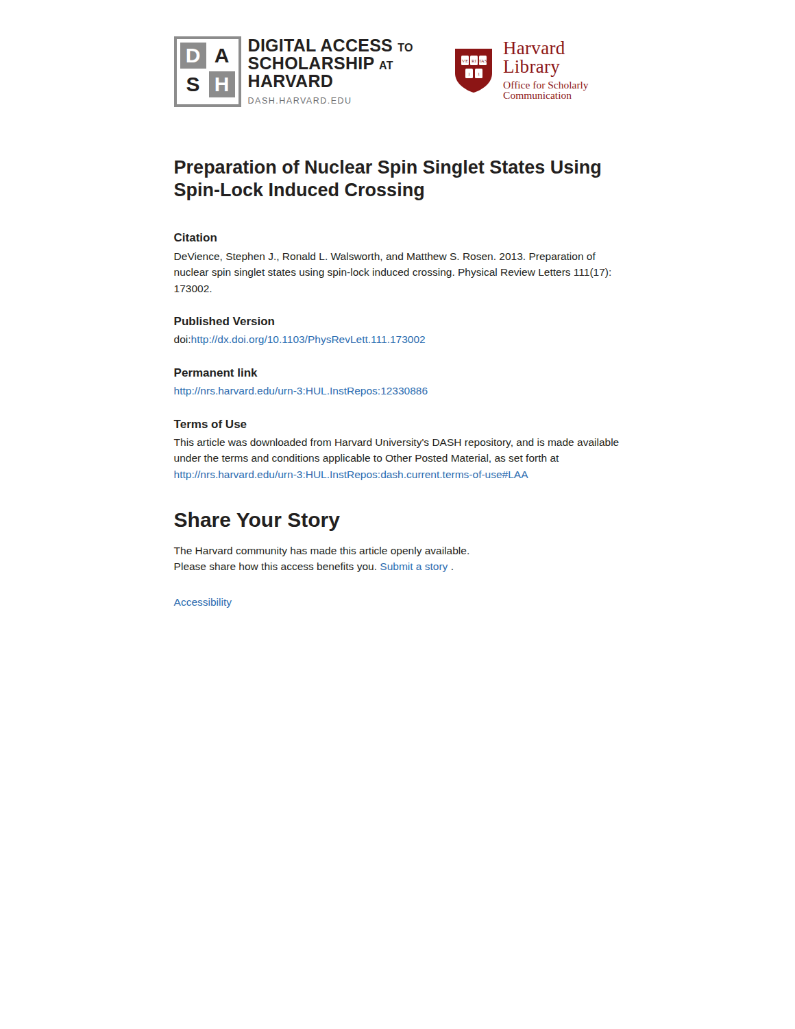D A S H
DIGITAL ACCESS TO
SCHOLARSHIP AT HARVARD
DASH.HARVARD.EDU
VE RI TAS 1 1
Harvard Library
Office for Scholarly Communication
Preparation of Nuclear Spin Singlet States Using Spin-Lock Induced Crossing
Citation
DeVience, Stephen J., Ronald L. Walsworth, and Matthew S. Rosen. 2013. Preparation of nuclear spin singlet states using spin-lock induced crossing. Physical Review Letters 111(17): 173002.
Published Version
doi:http://dx.doi.org/10.1103/PhysRevLett.111.173002
Permanent link
http://nrs.harvard.edu/urn-3:HUL.InstRepos:12330886
Terms of Use
This article was downloaded from Harvard University's DASH repository, and is made available under the terms and conditions applicable to Other Posted Material, as set forth at http://nrs.harvard.edu/urn-3:HUL.InstRepos:dash.current.terms-of-use#LAA
Share Your Story
The Harvard community has made this article openly available.
Please share how this access benefits you. Submit a story .
Accessibility